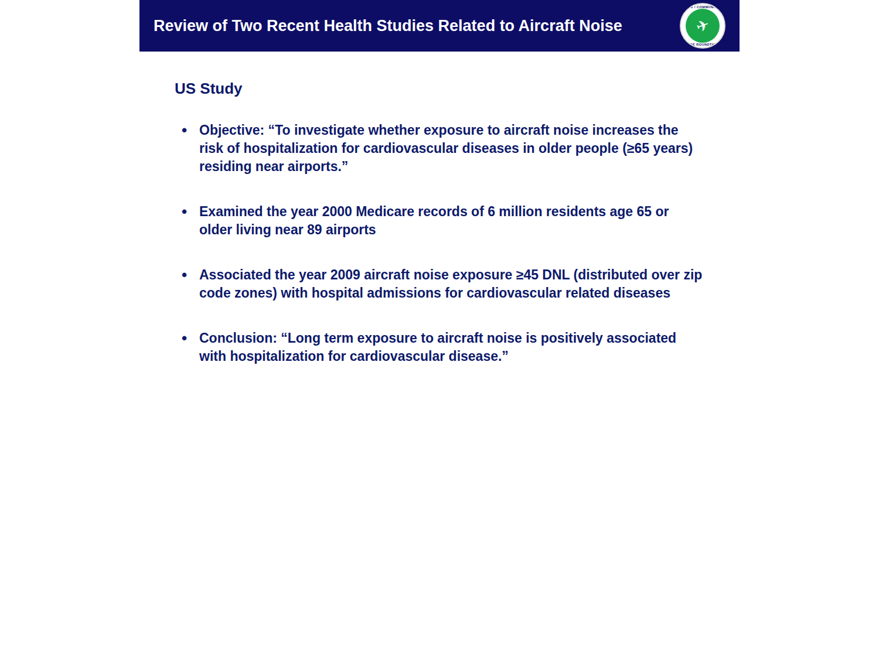Review of Two Recent Health Studies Related to Aircraft Noise
LAX / COMMUNITY NOISE ROUNDTABLE
✈
US Study
Objective: “To investigate whether exposure to aircraft noise increases the risk of hospitalization for cardiovascular diseases in older people (≥65 years) residing near airports.”
Examined the year 2000 Medicare records of 6 million residents age 65 or older living near 89 airports
Associated the year 2009 aircraft noise exposure ≥45 DNL (distributed over zip code zones) with hospital admissions for cardiovascular related diseases
Conclusion: “Long term exposure to aircraft noise is positively associated with hospitalization for cardiovascular disease.”